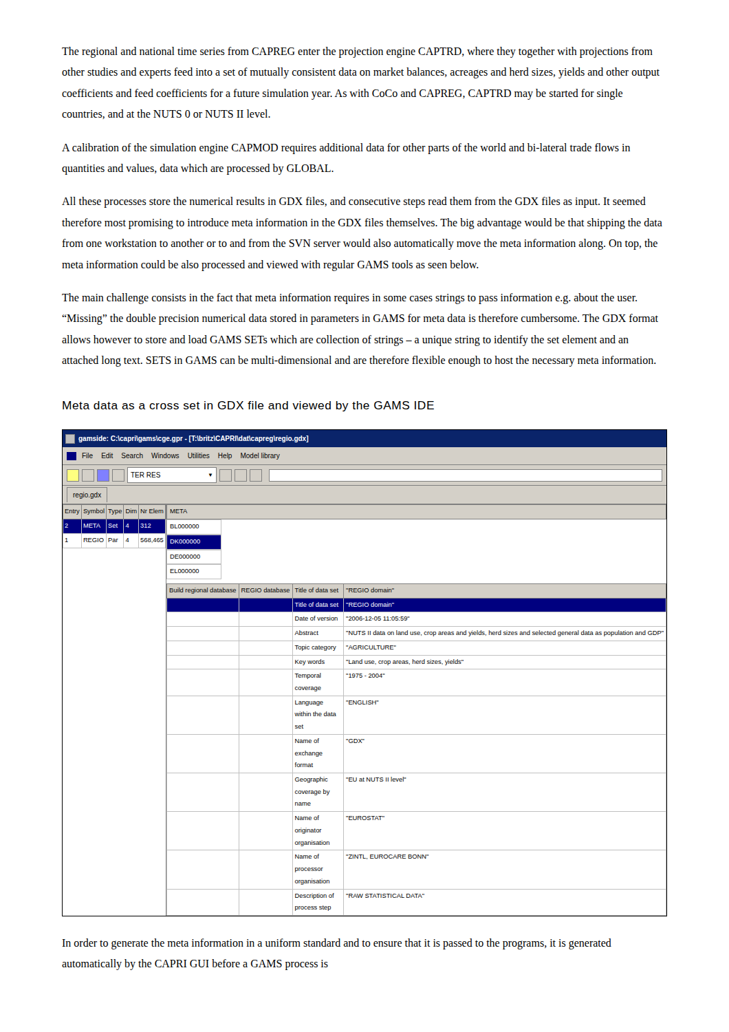The regional and national time series from CAPREG enter the projection engine CAPTRD, where they together with projections from other studies and experts feed into a set of mutually consistent data on market balances, acreages and herd sizes, yields and other output coefficients and feed coefficients for a future simulation year. As with CoCo and CAPREG, CAPTRD may be started for single countries, and at the NUTS 0 or NUTS II level.
A calibration of the simulation engine CAPMOD requires additional data for other parts of the world and bi-lateral trade flows in quantities and values, data which are processed by GLOBAL.
All these processes store the numerical results in GDX files, and consecutive steps read them from the GDX files as input. It seemed therefore most promising to introduce meta information in the GDX files themselves. The big advantage would be that shipping the data from one workstation to another or to and from the SVN server would also automatically move the meta information along. On top, the meta information could be also processed and viewed with regular GAMS tools as seen below.
The main challenge consists in the fact that meta information requires in some cases strings to pass information e.g. about the user. “Missing” the double precision numerical data stored in parameters in GAMS for meta data is therefore cumbersome. The GDX format allows however to store and load GAMS SETs which are collection of strings – a unique string to identify the set element and an attached long text. SETS in GAMS can be multi-dimensional and are therefore flexible enough to host the necessary meta information.
Meta data as a cross set in GDX file and viewed by the GAMS IDE
gamside: C:\capri\gams\cge.gpr - [T:\britz\CAPRI\dat\capreg\regio.gdx]
File Edit Search Windows Utilities Help Model library
TER RES▼
regio.gdx
| Entry | Symbol | Type | Dim | Nr Elem |
| --- | --- | --- | --- | --- |
| 2 | META | Set | 4 | 312 |
| 1 | REGIO | Par | 4 | 568,465 |
META
BL000000
DK000000
DE000000
EL000000
| Build regional database | REGIO database | Title of data set | "REGIO domain" |
| --- | --- | --- | --- |
| | | Title of data set | "REGIO domain" |
| | | Date of version | "2006-12-05 11:05:59" |
| | | Abstract | "NUTS II data on land use, crop areas and yields, herd sizes and selected general data as population and GDP" |
| | | Topic category | "AGRICULTURE" |
| | | Key words | "Land use, crop areas, herd sizes, yields" |
| | | Temporal coverage | "1975 - 2004" |
| | | Language within the data set | "ENGLISH" |
| | | Name of exchange format | "GDX" |
| | | Geographic coverage by name | "EU at NUTS II level" |
| | | Name of originator organisation | "EUROSTAT" |
| | | Name of processor organisation | "ZINTL, EUROCARE BONN" |
| | | Description of process step | "RAW STATISTICAL DATA" |
In order to generate the meta information in a uniform standard and to ensure that it is passed to the programs, it is generated automatically by the CAPRI GUI before a GAMS process is